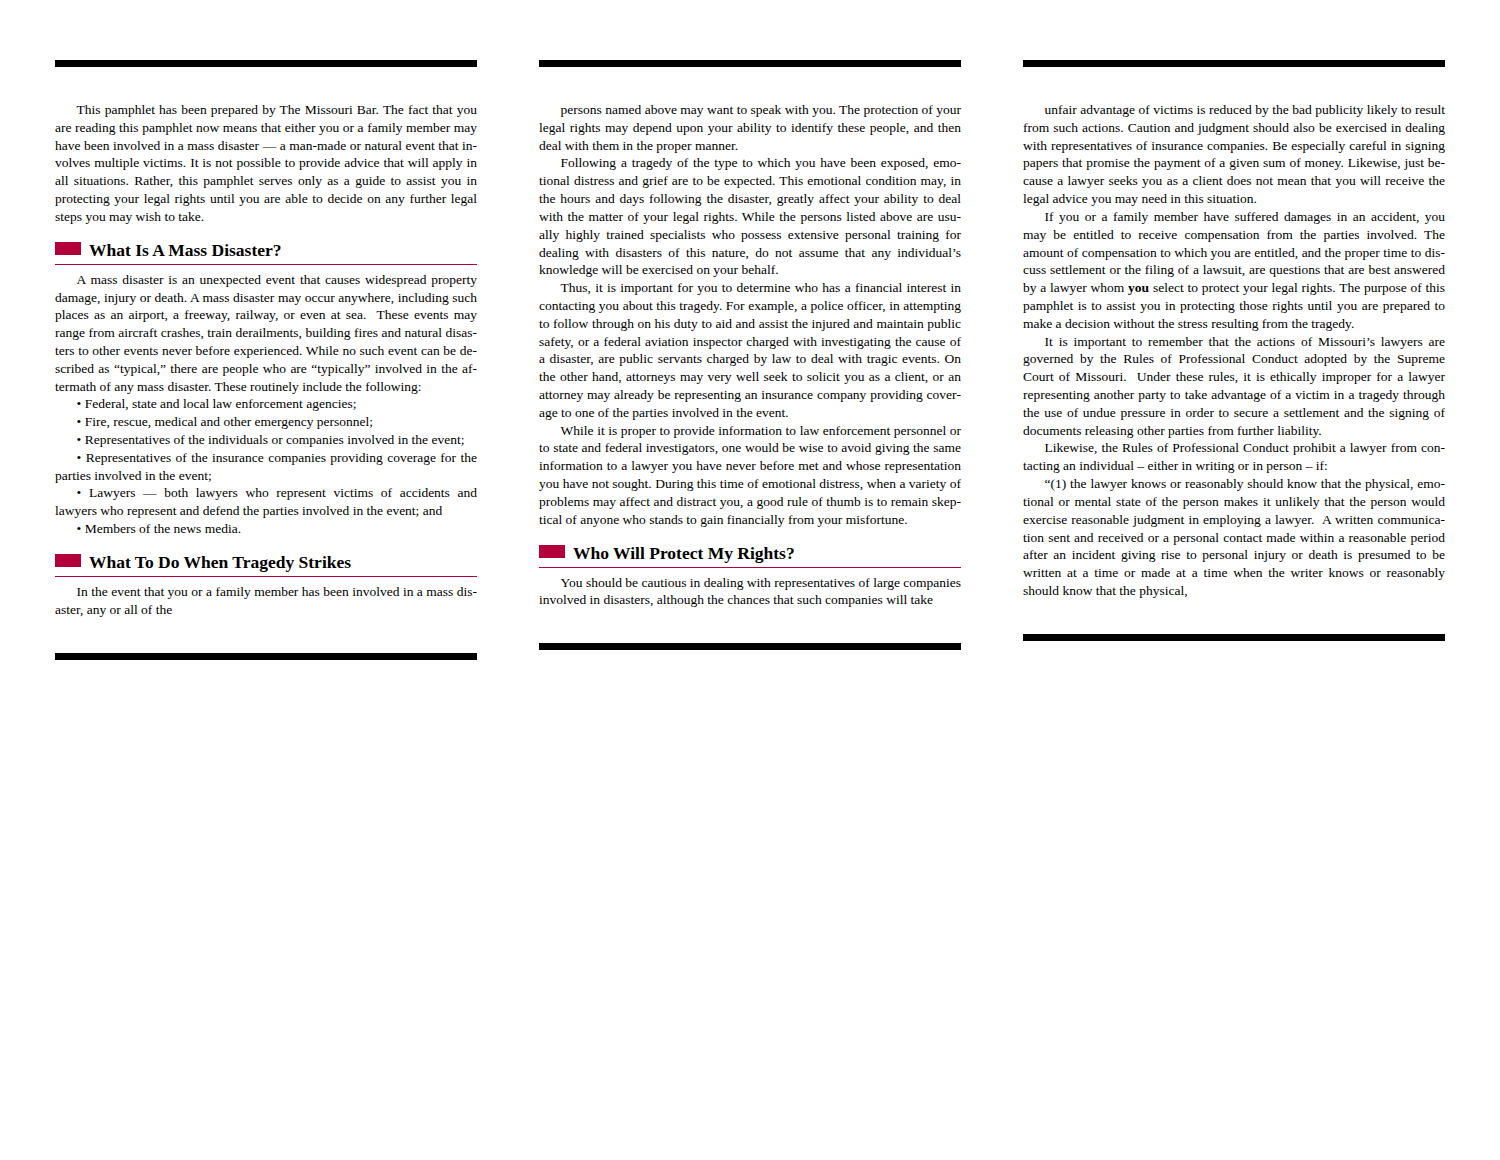This pamphlet has been prepared by The Missouri Bar. The fact that you are reading this pamphlet now means that either you or a family member may have been involved in a mass disaster — a man-made or natural event that involves multiple victims. It is not possible to provide advice that will apply in all situations. Rather, this pamphlet serves only as a guide to assist you in protecting your legal rights until you are able to decide on any further legal steps you may wish to take.
What Is A Mass Disaster?
A mass disaster is an unexpected event that causes widespread property damage, injury or death. A mass disaster may occur anywhere, including such places as an airport, a freeway, railway, or even at sea. These events may range from aircraft crashes, train derailments, building fires and natural disasters to other events never before experienced. While no such event can be described as “typical,” there are people who are “typically” involved in the aftermath of any mass disaster. These routinely include the following:
• Federal, state and local law enforcement agencies;
• Fire, rescue, medical and other emergency personnel;
• Representatives of the individuals or companies involved in the event;
• Representatives of the insurance companies providing coverage for the parties involved in the event;
• Lawyers — both lawyers who represent victims of accidents and lawyers who represent and defend the parties involved in the event; and
• Members of the news media.
What To Do When Tragedy Strikes
In the event that you or a family member has been involved in a mass disaster, any or all of the
persons named above may want to speak with you. The protection of your legal rights may depend upon your ability to identify these people, and then deal with them in the proper manner.
Following a tragedy of the type to which you have been exposed, emotional distress and grief are to be expected. This emotional condition may, in the hours and days following the disaster, greatly affect your ability to deal with the matter of your legal rights. While the persons listed above are usually highly trained specialists who possess extensive personal training for dealing with disasters of this nature, do not assume that any individual’s knowledge will be exercised on your behalf.
Thus, it is important for you to determine who has a financial interest in contacting you about this tragedy. For example, a police officer, in attempting to follow through on his duty to aid and assist the injured and maintain public safety, or a federal aviation inspector charged with investigating the cause of a disaster, are public servants charged by law to deal with tragic events. On the other hand, attorneys may very well seek to solicit you as a client, or an attorney may already be representing an insurance company providing coverage to one of the parties involved in the event.
While it is proper to provide information to law enforcement personnel or to state and federal investigators, one would be wise to avoid giving the same information to a lawyer you have never before met and whose representation you have not sought. During this time of emotional distress, when a variety of problems may affect and distract you, a good rule of thumb is to remain skeptical of anyone who stands to gain financially from your misfortune.
Who Will Protect My Rights?
You should be cautious in dealing with representatives of large companies involved in disasters, although the chances that such companies will take
unfair advantage of victims is reduced by the bad publicity likely to result from such actions. Caution and judgment should also be exercised in dealing with representatives of insurance companies. Be especially careful in signing papers that promise the payment of a given sum of money. Likewise, just because a lawyer seeks you as a client does not mean that you will receive the legal advice you may need in this situation.
If you or a family member have suffered damages in an accident, you may be entitled to receive compensation from the parties involved. The amount of compensation to which you are entitled, and the proper time to discuss settlement or the filing of a lawsuit, are questions that are best answered by a lawyer whom you select to protect your legal rights. The purpose of this pamphlet is to assist you in protecting those rights until you are prepared to make a decision without the stress resulting from the tragedy.
It is important to remember that the actions of Missouri’s lawyers are governed by the Rules of Professional Conduct adopted by the Supreme Court of Missouri. Under these rules, it is ethically improper for a lawyer representing another party to take advantage of a victim in a tragedy through the use of undue pressure in order to secure a settlement and the signing of documents releasing other parties from further liability.
Likewise, the Rules of Professional Conduct prohibit a lawyer from contacting an individual – either in writing or in person – if:
“(1) the lawyer knows or reasonably should know that the physical, emotional or mental state of the person makes it unlikely that the person would exercise reasonable judgment in employing a lawyer. A written communication sent and received or a personal contact made within a reasonable period after an incident giving rise to personal injury or death is presumed to be written at a time or made at a time when the writer knows or reasonably should know that the physical,